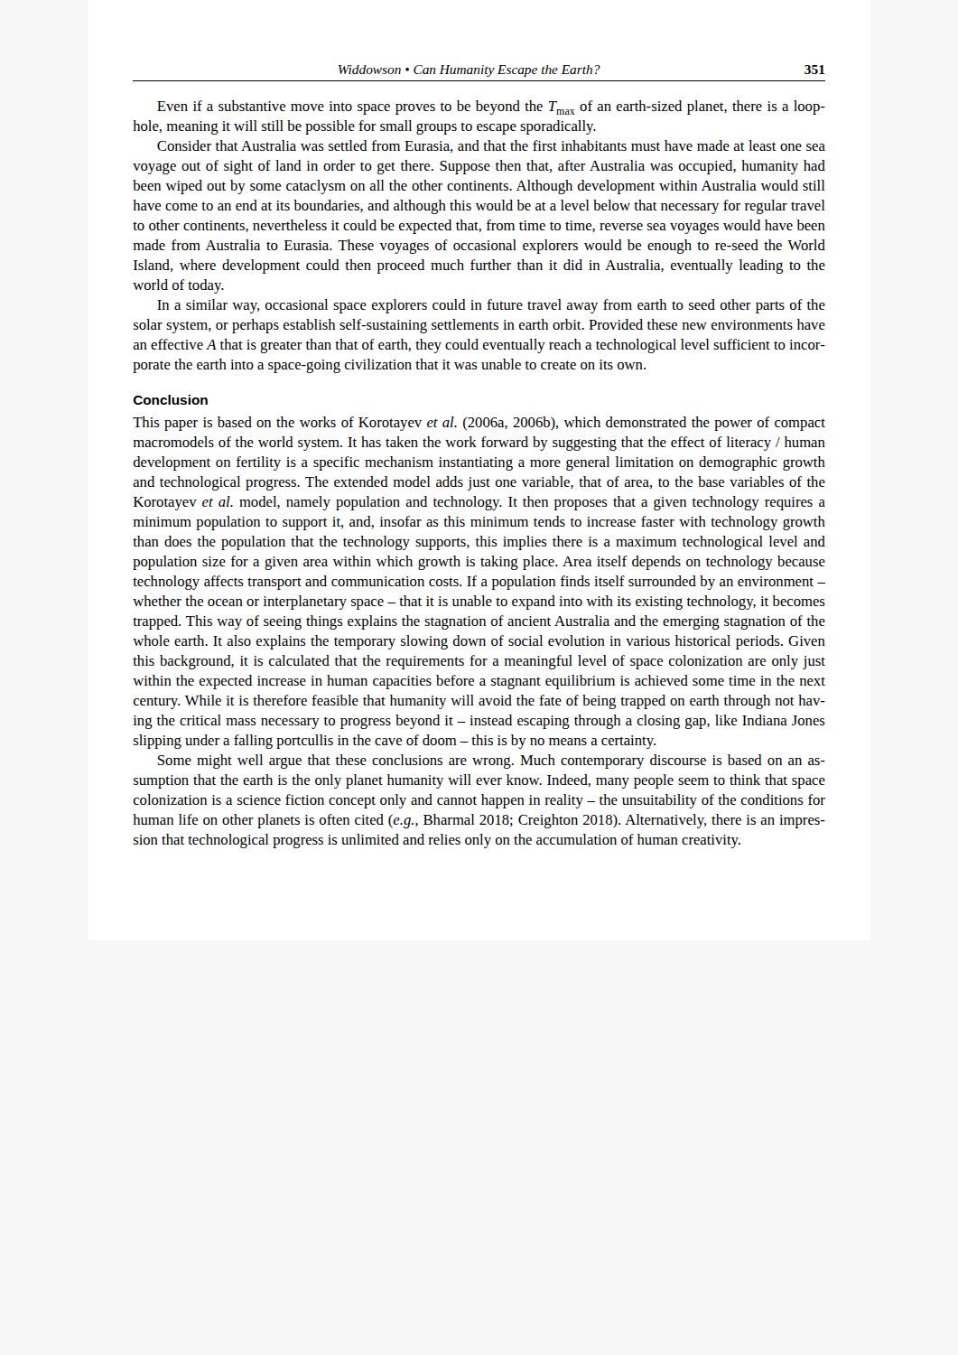Widdowson • Can Humanity Escape the Earth? 351
Even if a substantive move into space proves to be beyond the Tmax of an earth-sized planet, there is a loophole, meaning it will still be possible for small groups to escape sporadically.
Consider that Australia was settled from Eurasia, and that the first inhabitants must have made at least one sea voyage out of sight of land in order to get there. Suppose then that, after Australia was occupied, humanity had been wiped out by some cataclysm on all the other continents. Although development within Australia would still have come to an end at its boundaries, and although this would be at a level below that necessary for regular travel to other continents, nevertheless it could be expected that, from time to time, reverse sea voyages would have been made from Australia to Eurasia. These voyages of occasional explorers would be enough to re-seed the World Island, where development could then proceed much further than it did in Australia, eventually leading to the world of today.
In a similar way, occasional space explorers could in future travel away from earth to seed other parts of the solar system, or perhaps establish self-sustaining settlements in earth orbit. Provided these new environments have an effective A that is greater than that of earth, they could eventually reach a technological level sufficient to incorporate the earth into a space-going civilization that it was unable to create on its own.
Conclusion
This paper is based on the works of Korotayev et al. (2006a, 2006b), which demonstrated the power of compact macromodels of the world system. It has taken the work forward by suggesting that the effect of literacy / human development on fertility is a specific mechanism instantiating a more general limitation on demographic growth and technological progress. The extended model adds just one variable, that of area, to the base variables of the Korotayev et al. model, namely population and technology. It then proposes that a given technology requires a minimum population to support it, and, insofar as this minimum tends to increase faster with technology growth than does the population that the technology supports, this implies there is a maximum technological level and population size for a given area within which growth is taking place. Area itself depends on technology because technology affects transport and communication costs. If a population finds itself surrounded by an environment – whether the ocean or interplanetary space – that it is unable to expand into with its existing technology, it becomes trapped. This way of seeing things explains the stagnation of ancient Australia and the emerging stagnation of the whole earth. It also explains the temporary slowing down of social evolution in various historical periods. Given this background, it is calculated that the requirements for a meaningful level of space colonization are only just within the expected increase in human capacities before a stagnant equilibrium is achieved some time in the next century. While it is therefore feasible that humanity will avoid the fate of being trapped on earth through not having the critical mass necessary to progress beyond it – instead escaping through a closing gap, like Indiana Jones slipping under a falling portcullis in the cave of doom – this is by no means a certainty.
Some might well argue that these conclusions are wrong. Much contemporary discourse is based on an assumption that the earth is the only planet humanity will ever know. Indeed, many people seem to think that space colonization is a science fiction concept only and cannot happen in reality – the unsuitability of the conditions for human life on other planets is often cited (e.g., Bharmal 2018; Creighton 2018). Alternatively, there is an impression that technological progress is unlimited and relies only on the accumulation of human creativity.